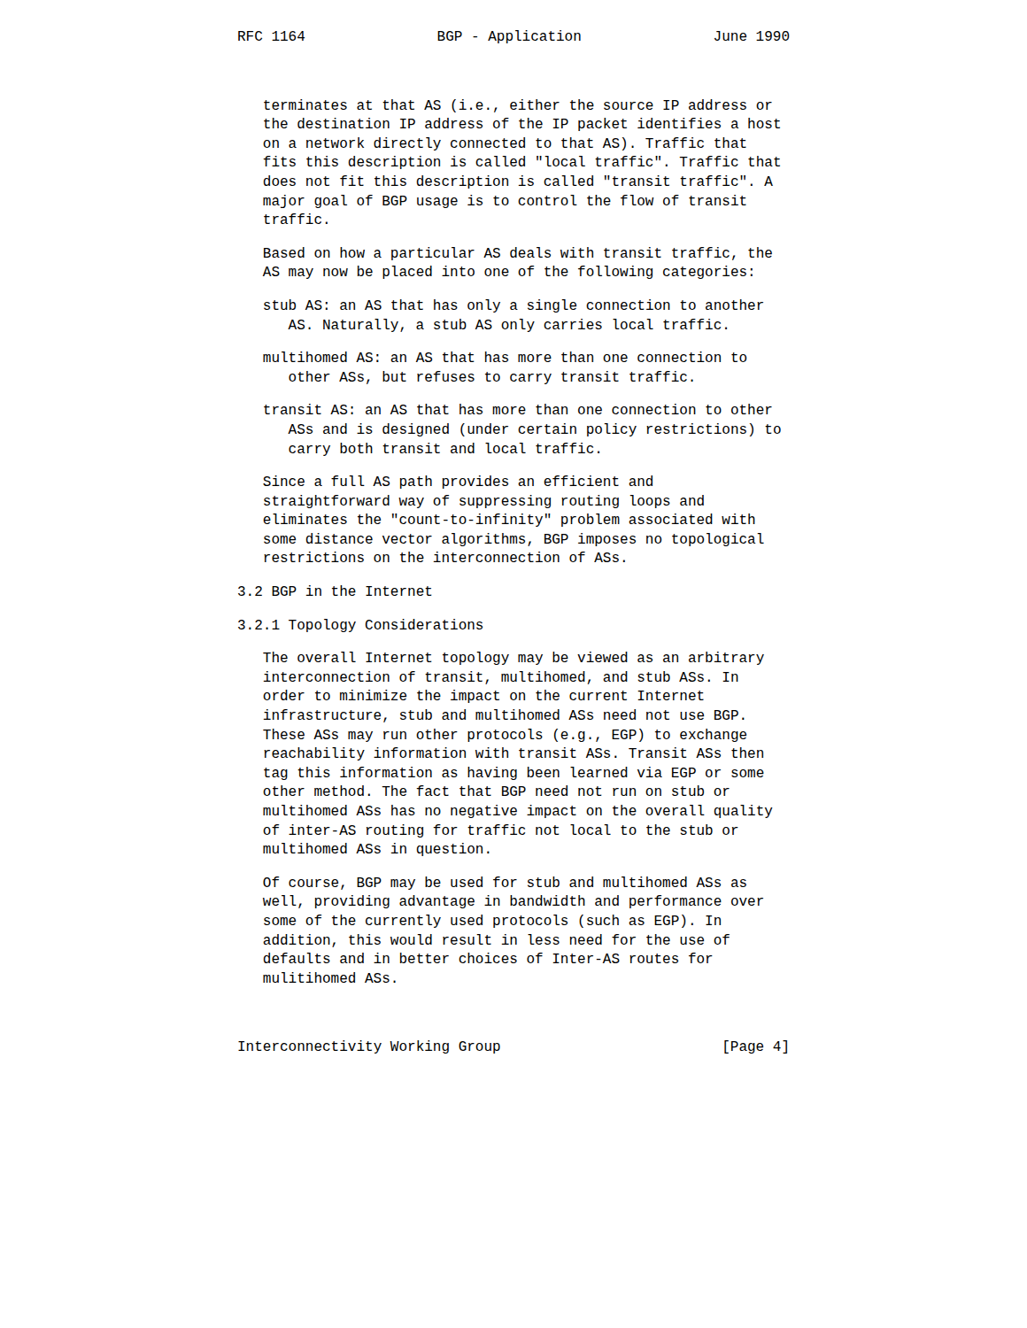RFC 1164 BGP - Application June 1990
terminates at that AS (i.e., either the source IP address or the destination IP address of the IP packet identifies a host on a network directly connected to that AS). Traffic that fits this description is called "local traffic". Traffic that does not fit this description is called "transit traffic". A major goal of BGP usage is to control the flow of transit traffic.
Based on how a particular AS deals with transit traffic, the AS may now be placed into one of the following categories:
stub AS: an AS that has only a single connection to another AS. Naturally, a stub AS only carries local traffic.
multihomed AS: an AS that has more than one connection to other ASs, but refuses to carry transit traffic.
transit AS: an AS that has more than one connection to other ASs and is designed (under certain policy restrictions) to carry both transit and local traffic.
Since a full AS path provides an efficient and straightforward way of suppressing routing loops and eliminates the "count-to-infinity" problem associated with some distance vector algorithms, BGP imposes no topological restrictions on the interconnection of ASs.
3.2 BGP in the Internet
3.2.1 Topology Considerations
The overall Internet topology may be viewed as an arbitrary interconnection of transit, multihomed, and stub ASs. In order to minimize the impact on the current Internet infrastructure, stub and multihomed ASs need not use BGP. These ASs may run other protocols (e.g., EGP) to exchange reachability information with transit ASs. Transit ASs then tag this information as having been learned via EGP or some other method. The fact that BGP need not run on stub or multihomed ASs has no negative impact on the overall quality of inter-AS routing for traffic not local to the stub or multihomed ASs in question.
Of course, BGP may be used for stub and multihomed ASs as well, providing advantage in bandwidth and performance over some of the currently used protocols (such as EGP). In addition, this would result in less need for the use of defaults and in better choices of Inter-AS routes for mulitihomed ASs.
Interconnectivity Working Group[Page 4]